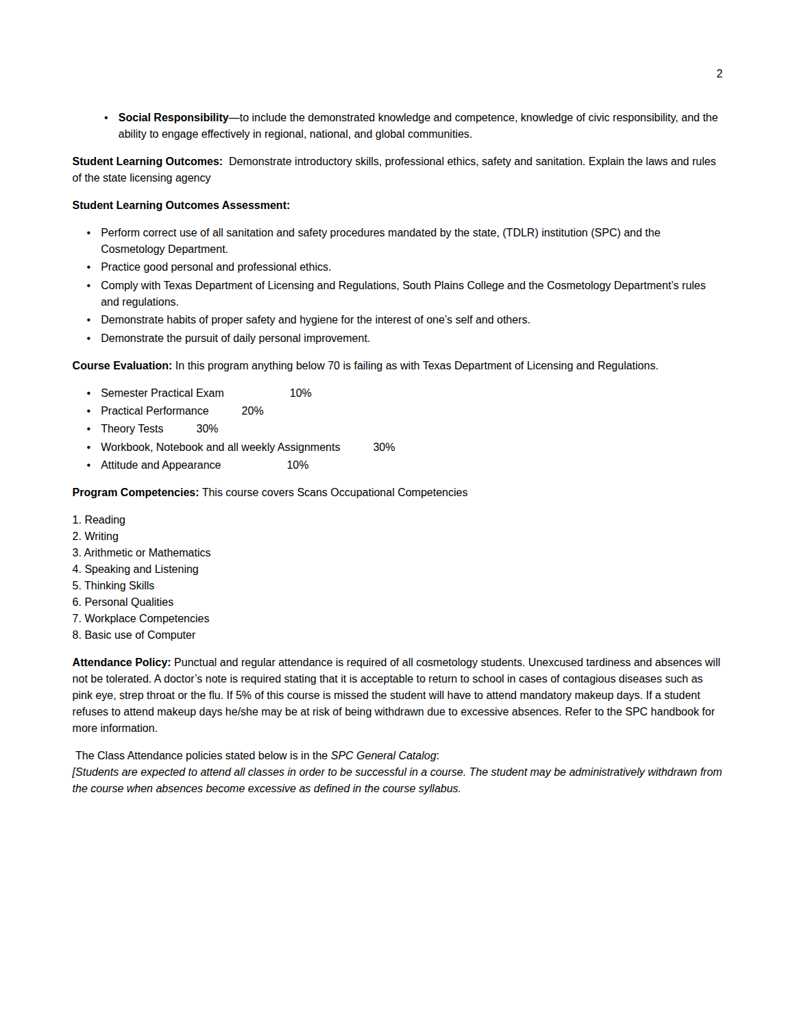2
Social Responsibility—to include the demonstrated knowledge and competence, knowledge of civic responsibility, and the ability to engage effectively in regional, national, and global communities.
Student Learning Outcomes: Demonstrate introductory skills, professional ethics, safety and sanitation. Explain the laws and rules of the state licensing agency
Student Learning Outcomes Assessment:
Perform correct use of all sanitation and safety procedures mandated by the state, (TDLR) institution (SPC) and the Cosmetology Department.
Practice good personal and professional ethics.
Comply with Texas Department of Licensing and Regulations, South Plains College and the Cosmetology Department’s rules and regulations.
Demonstrate habits of proper safety and hygiene for the interest of one’s self and others.
Demonstrate the pursuit of daily personal improvement.
Course Evaluation: In this program anything below 70 is failing as with Texas Department of Licensing and Regulations.
Semester Practical Exam 10%
Practical Performance 20%
Theory Tests 30%
Workbook, Notebook and all weekly Assignments 30%
Attitude and Appearance 10%
Program Competencies: This course covers Scans Occupational Competencies
1. Reading
2. Writing
3. Arithmetic or Mathematics
4. Speaking and Listening
5. Thinking Skills
6. Personal Qualities
7. Workplace Competencies
8. Basic use of Computer
Attendance Policy: Punctual and regular attendance is required of all cosmetology students. Unexcused tardiness and absences will not be tolerated. A doctor’s note is required stating that it is acceptable to return to school in cases of contagious diseases such as pink eye, strep throat or the flu. If 5% of this course is missed the student will have to attend mandatory makeup days. If a student refuses to attend makeup days he/she may be at risk of being withdrawn due to excessive absences. Refer to the SPC handbook for more information.
The Class Attendance policies stated below is in the SPC General Catalog:
[Students are expected to attend all classes in order to be successful in a course. The student may be administratively withdrawn from the course when absences become excessive as defined in the course syllabus.